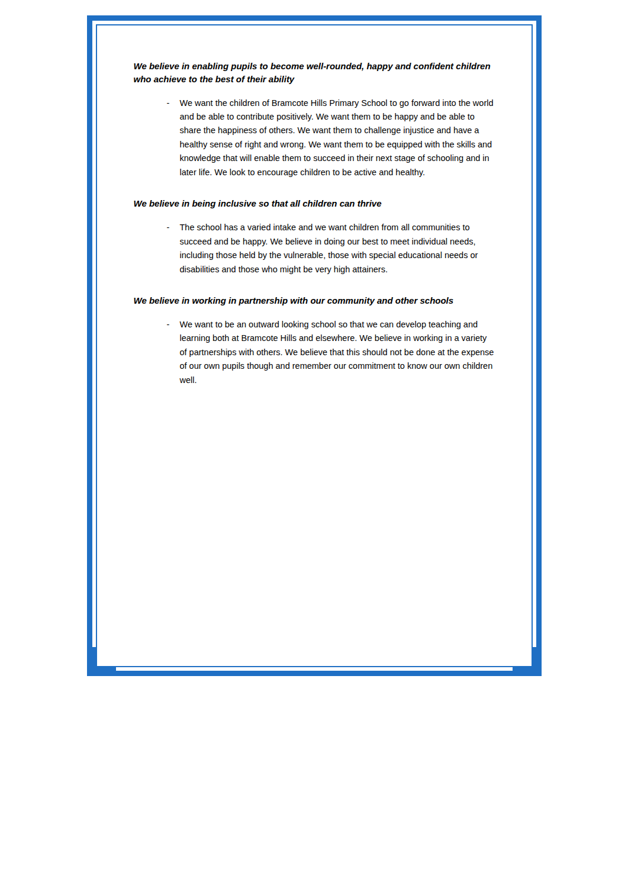We believe in enabling pupils to become well-rounded, happy and confident children who achieve to the best of their ability
We want the children of Bramcote Hills Primary School to go forward into the world and be able to contribute positively. We want them to be happy and be able to share the happiness of others. We want them to challenge injustice and have a healthy sense of right and wrong. We want them to be equipped with the skills and knowledge that will enable them to succeed in their next stage of schooling and in later life. We look to encourage children to be active and healthy.
We believe in being inclusive so that all children can thrive
The school has a varied intake and we want children from all communities to succeed and be happy. We believe in doing our best to meet individual needs, including those held by the vulnerable, those with special educational needs or disabilities and those who might be very high attainers.
We believe in working in partnership with our community and other schools
We want to be an outward looking school so that we can develop teaching and learning both at Bramcote Hills and elsewhere. We believe in working in a variety of partnerships with others. We believe that this should not be done at the expense of our own pupils though and remember our commitment to know our own children well.